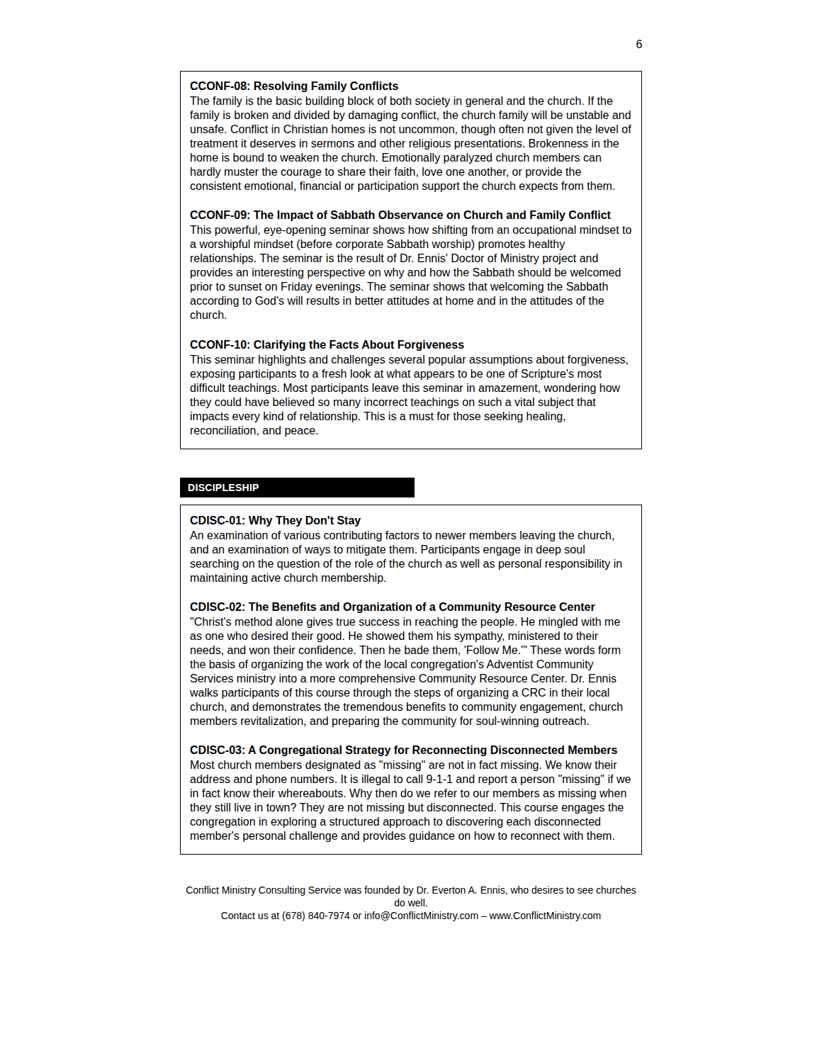6
CCONF-08: Resolving Family Conflicts
The family is the basic building block of both society in general and the church. If the family is broken and divided by damaging conflict, the church family will be unstable and unsafe. Conflict in Christian homes is not uncommon, though often not given the level of treatment it deserves in sermons and other religious presentations. Brokenness in the home is bound to weaken the church. Emotionally paralyzed church members can hardly muster the courage to share their faith, love one another, or provide the consistent emotional, financial or participation support the church expects from them.
CCONF-09: The Impact of Sabbath Observance on Church and Family Conflict
This powerful, eye-opening seminar shows how shifting from an occupational mindset to a worshipful mindset (before corporate Sabbath worship) promotes healthy relationships. The seminar is the result of Dr. Ennis' Doctor of Ministry project and provides an interesting perspective on why and how the Sabbath should be welcomed prior to sunset on Friday evenings. The seminar shows that welcoming the Sabbath according to God's will results in better attitudes at home and in the attitudes of the church.
CCONF-10: Clarifying the Facts About Forgiveness
This seminar highlights and challenges several popular assumptions about forgiveness, exposing participants to a fresh look at what appears to be one of Scripture's most difficult teachings. Most participants leave this seminar in amazement, wondering how they could have believed so many incorrect teachings on such a vital subject that impacts every kind of relationship. This is a must for those seeking healing, reconciliation, and peace.
DISCIPLESHIP
CDISC-01: Why They Don't Stay
An examination of various contributing factors to newer members leaving the church, and an examination of ways to mitigate them. Participants engage in deep soul searching on the question of the role of the church as well as personal responsibility in maintaining active church membership.
CDISC-02: The Benefits and Organization of a Community Resource Center
"Christ's method alone gives true success in reaching the people. He mingled with me as one who desired their good. He showed them his sympathy, ministered to their needs, and won their confidence. Then he bade them, 'Follow Me.'" These words form the basis of organizing the work of the local congregation's Adventist Community Services ministry into a more comprehensive Community Resource Center. Dr. Ennis walks participants of this course through the steps of organizing a CRC in their local church, and demonstrates the tremendous benefits to community engagement, church members revitalization, and preparing the community for soul-winning outreach.
CDISC-03: A Congregational Strategy for Reconnecting Disconnected Members
Most church members designated as "missing" are not in fact missing. We know their address and phone numbers. It is illegal to call 9-1-1 and report a person "missing" if we in fact know their whereabouts. Why then do we refer to our members as missing when they still live in town? They are not missing but disconnected. This course engages the congregation in exploring a structured approach to discovering each disconnected member's personal challenge and provides guidance on how to reconnect with them.
Conflict Ministry Consulting Service was founded by Dr. Everton A. Ennis, who desires to see churches do well.
Contact us at (678) 840-7974 or info@ConflictMinistry.com – www.ConflictMinistry.com